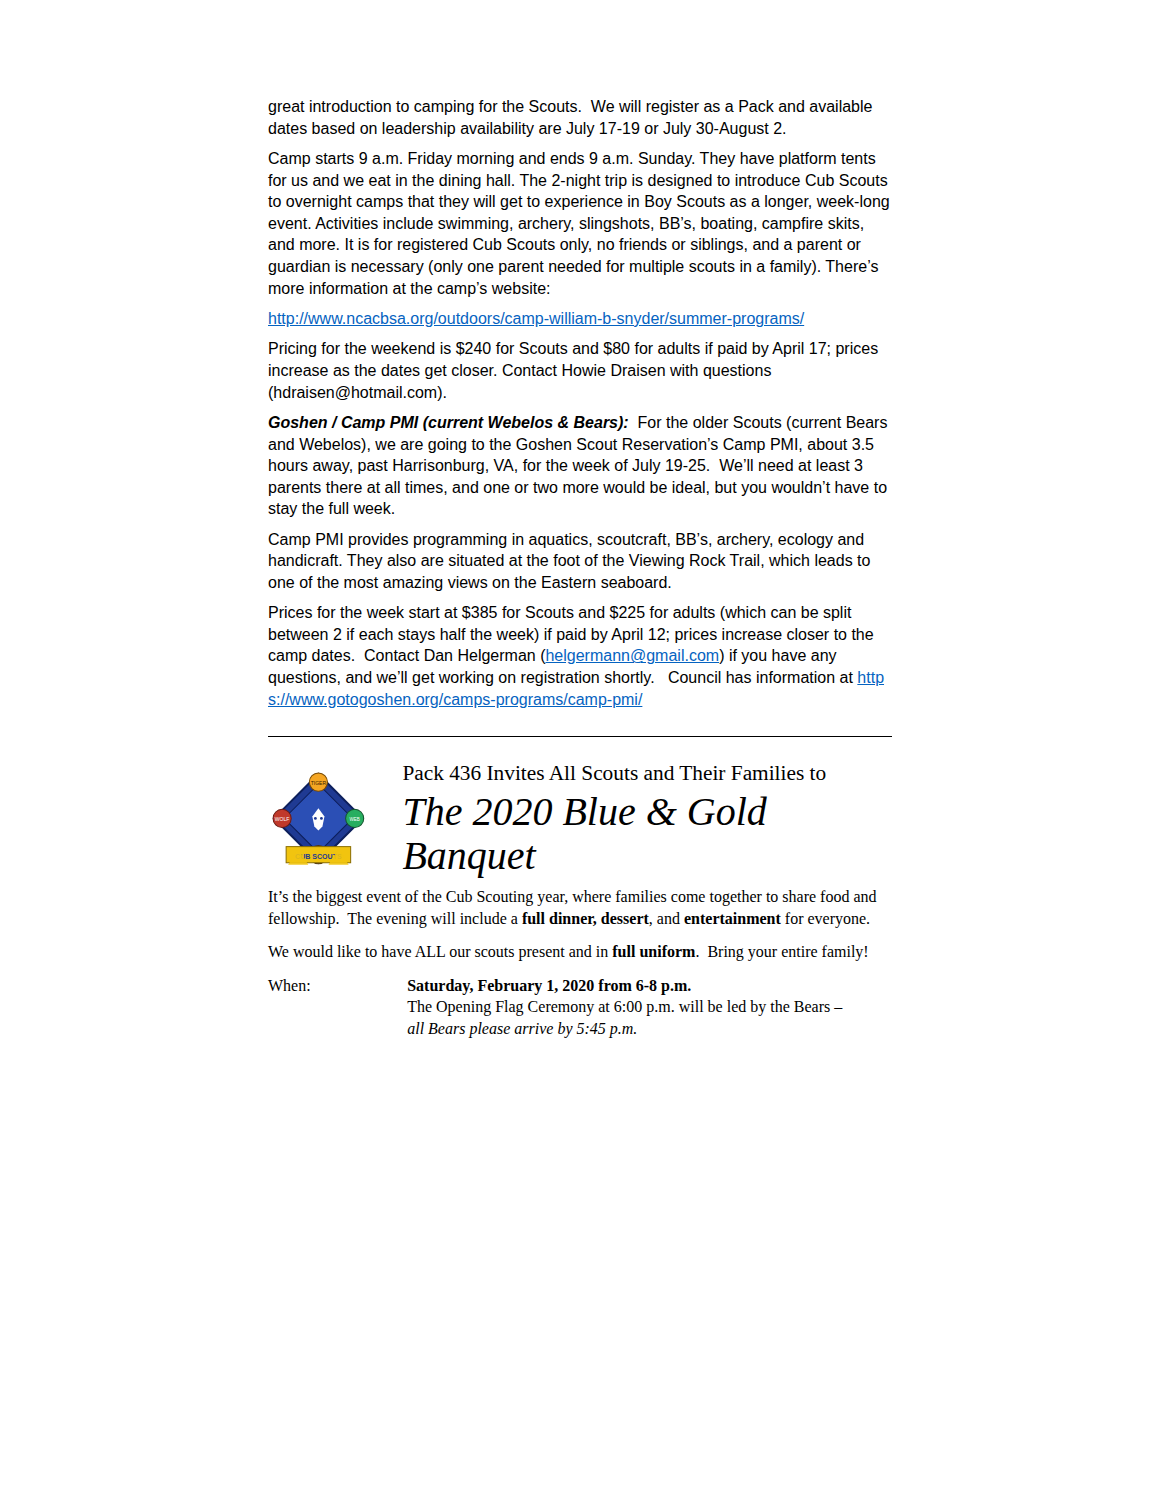great introduction to camping for the Scouts. We will register as a Pack and available dates based on leadership availability are July 17-19 or July 30-August 2.
Camp starts 9 a.m. Friday morning and ends 9 a.m. Sunday. They have platform tents for us and we eat in the dining hall. The 2-night trip is designed to introduce Cub Scouts to overnight camps that they will get to experience in Boy Scouts as a longer, week-long event. Activities include swimming, archery, slingshots, BB’s, boating, campfire skits, and more. It is for registered Cub Scouts only, no friends or siblings, and a parent or guardian is necessary (only one parent needed for multiple scouts in a family). There’s more information at the camp’s website:
http://www.ncacbsa.org/outdoors/camp-william-b-snyder/summer-programs/
Pricing for the weekend is $240 for Scouts and $80 for adults if paid by April 17; prices increase as the dates get closer. Contact Howie Draisen with questions (hdraisen@hotmail.com).
Goshen / Camp PMI (current Webelos & Bears): For the older Scouts (current Bears and Webelos), we are going to the Goshen Scout Reservation’s Camp PMI, about 3.5 hours away, past Harrisonburg, VA, for the week of July 19-25. We’ll need at least 3 parents there at all times, and one or two more would be ideal, but you wouldn’t have to stay the full week.
Camp PMI provides programming in aquatics, scoutcraft, BB’s, archery, ecology and handicraft. They also are situated at the foot of the Viewing Rock Trail, which leads to one of the most amazing views on the Eastern seaboard.
Prices for the week start at $385 for Scouts and $225 for adults (which can be split between 2 if each stays half the week) if paid by April 12; prices increase closer to the camp dates. Contact Dan Helgerman (helgermann@gmail.com) if you have any questions, and we’ll get working on registration shortly. Council has information at https://www.gotogoshen.org/camps-programs/camp-pmi/
TIGER WOLF WEB BEAR CUB SCOUTS
Pack 436 Invites All Scouts and Their Families to
The 2020 Blue & Gold Banquet
It’s the biggest event of the Cub Scouting year, where families come together to share food and fellowship. The evening will include a full dinner, dessert, and entertainment for everyone.
We would like to have ALL our scouts present and in full uniform. Bring your entire family!
| When: | Saturday, February 1, 2020 from 6-8 p.m. The Opening Flag Ceremony at 6:00 p.m. will be led by the Bears – all Bears please arrive by 5:45 p.m. |